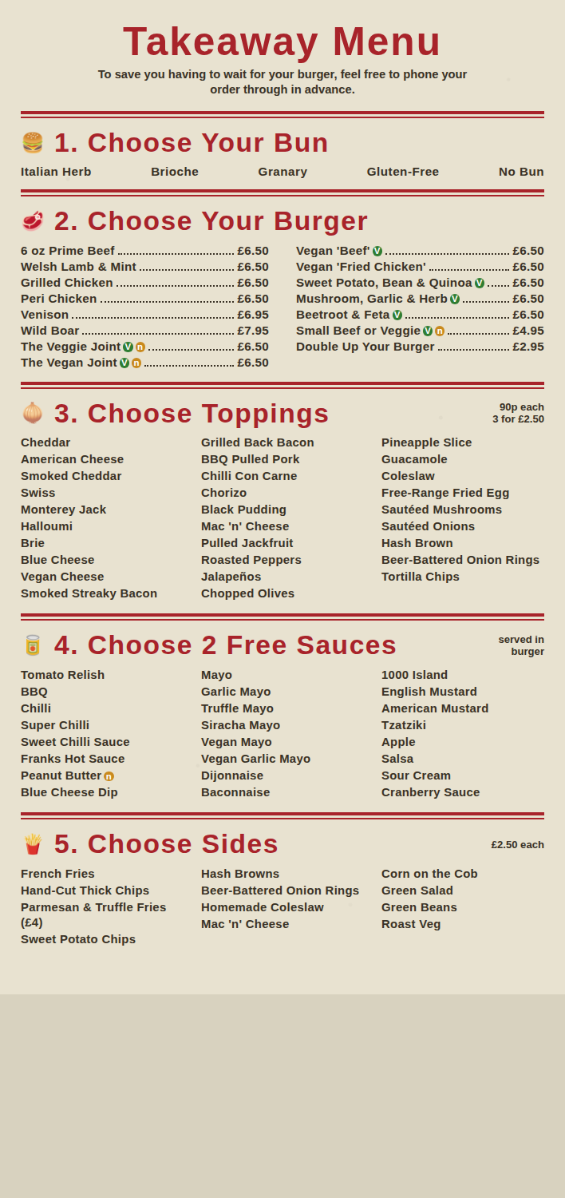Takeaway Menu
To save you having to wait for your burger, feel free to phone your order through in advance.
🍔
1. Choose Your Bun
Italian Herb Brioche Granary Gluten-Free No Bun
🥩
2. Choose Your Burger
6 oz Prime Beef £6.50
Welsh Lamb & Mint £6.50
Grilled Chicken £6.50
Peri Chicken £6.50
Venison £6.95
Wild Boar £7.95
The Veggie JointVn £6.50
The Vegan JointVn £6.50
Vegan 'Beef'V £6.50
Vegan 'Fried Chicken' £6.50
Sweet Potato, Bean & QuinoaV £6.50
Mushroom, Garlic & HerbV £6.50
Beetroot & FetaV £6.50
Small Beef or VeggieVn £4.95
Double Up Your Burger £2.95
🧅
3. Choose Toppings
90p each
3 for £2.50
Cheddar
American Cheese
Smoked Cheddar
Swiss
Monterey Jack
Halloumi
Brie
Blue Cheese
Vegan Cheese
Smoked Streaky Bacon
Grilled Back Bacon
BBQ Pulled Pork
Chilli Con Carne
Chorizo
Black Pudding
Mac 'n' Cheese
Pulled Jackfruit
Roasted Peppers
Jalapeños
Chopped Olives
Pineapple Slice
Guacamole
Coleslaw
Free-Range Fried Egg
Sautéed Mushrooms
Sautéed Onions
Hash Brown
Beer-Battered Onion Rings
Tortilla Chips
🥫
4. Choose 2 Free Sauces
served in
burger
Tomato Relish
BBQ
Chilli
Super Chilli
Sweet Chilli Sauce
Franks Hot Sauce
Peanut Buttern
Blue Cheese Dip
Mayo
Garlic Mayo
Truffle Mayo
Siracha Mayo
Vegan Mayo
Vegan Garlic Mayo
Dijonnaise
Baconnaise
1000 Island
English Mustard
American Mustard
Tzatziki
Apple
Salsa
Sour Cream
Cranberry Sauce
🍟
5. Choose Sides
£2.50 each
French Fries
Hand-Cut Thick Chips
Parmesan & Truffle Fries (£4)
Sweet Potato Chips
Hash Browns
Beer-Battered Onion Rings
Homemade Coleslaw
Mac 'n' Cheese
Corn on the Cob
Green Salad
Green Beans
Roast Veg